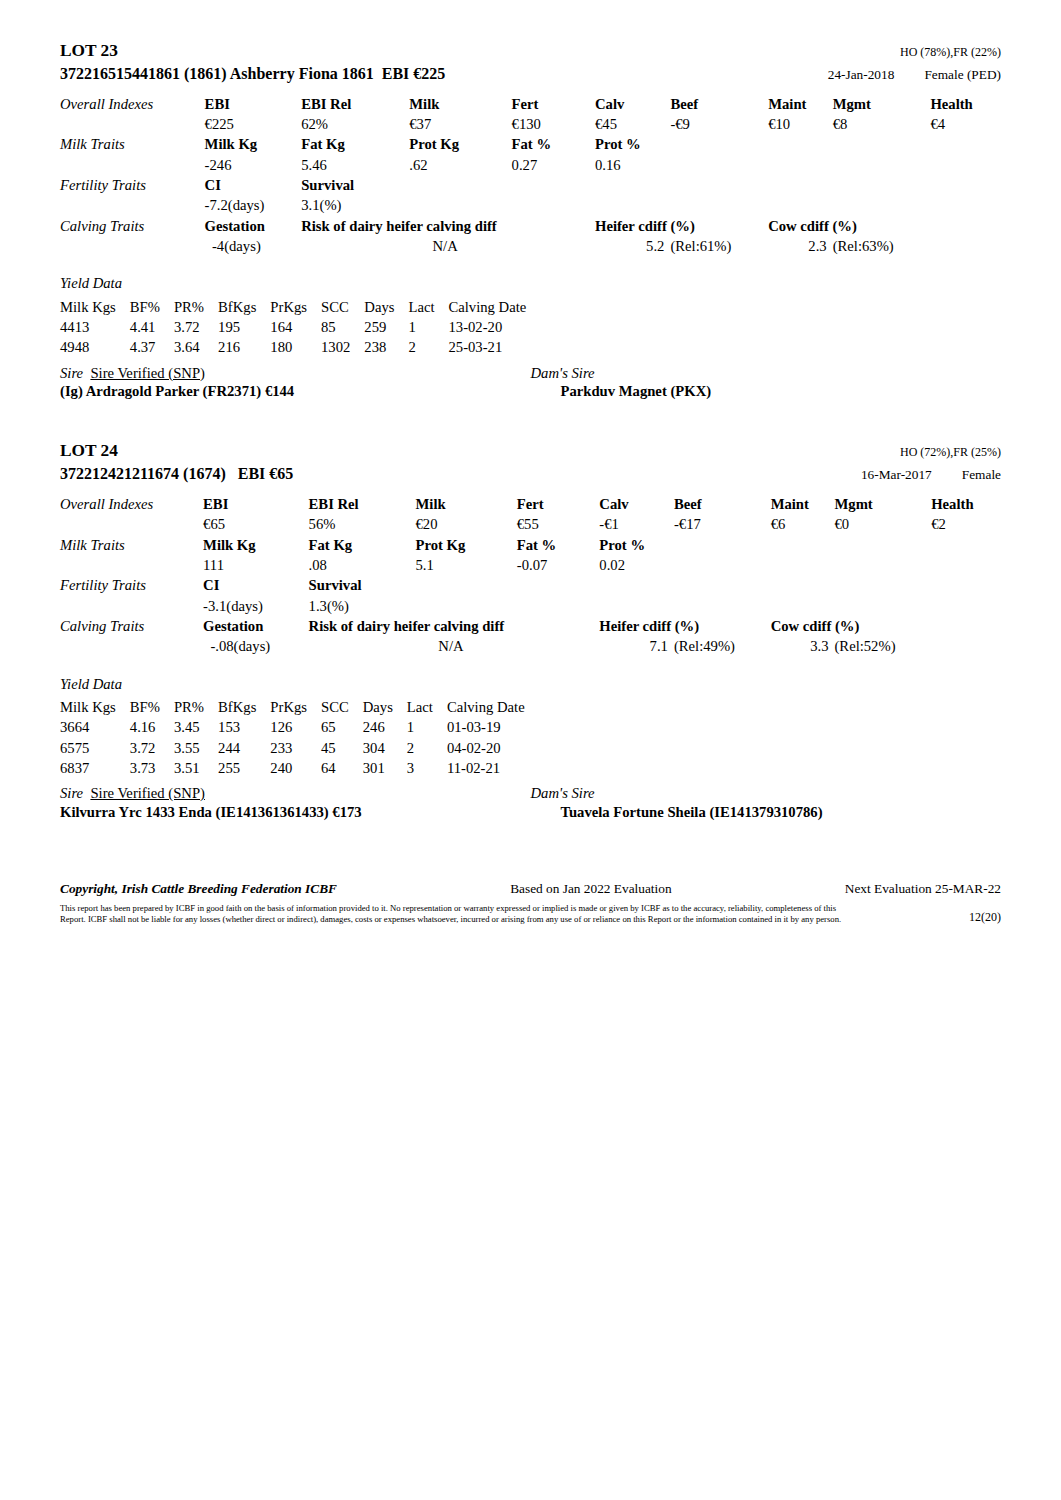LOT 23
HO (78%),FR (22%)
372216515441861 (1861) Ashberry Fiona 1861 EBI €225
24-Jan-2018 Female (PED)
| Overall Indexes | EBI | EBI Rel | Milk | Fert | Calv | Beef | Maint | Mgmt | Health |
| | €225 | 62% | €37 | €130 | €45 | -€9 | €10 | €8 | €4 |
| Milk Traits | Milk Kg | Fat Kg | Prot Kg | Fat % | Prot % | |
| | -246 | 5.46 | .62 | 0.27 | 0.16 | |
| Fertility Traits | CI | Survival | |
| | -7.2(days) | 3.1(%) | |
| Calving Traits | Gestation | Risk of dairy heifer calving diff | Heifer cdiff (%) | Cow cdiff (%) |
| | -4(days) | N/A | 5.2 | (Rel:61%) | 2.3 | (Rel:63%) |
Yield Data
| Milk Kgs | BF% | PR% | BfKgs | PrKgs | SCC | Days | Lact | Calving Date |
| --- | --- | --- | --- | --- | --- | --- | --- | --- |
| 4413 | 4.41 | 3.72 | 195 | 164 | 85 | 259 | 1 | 13-02-20 |
| 4948 | 4.37 | 3.64 | 216 | 180 | 1302 | 238 | 2 | 25-03-21 |
Sire Sire Verified (SNP)
(Ig) Ardragold Parker (FR2371) €144
Dam's Sire
Parkduv Magnet (PKX)
LOT 24
HO (72%),FR (25%)
372212421211674 (1674) EBI €65
16-Mar-2017 Female
| Overall Indexes | EBI | EBI Rel | Milk | Fert | Calv | Beef | Maint | Mgmt | Health |
| | €65 | 56% | €20 | €55 | -€1 | -€17 | €6 | €0 | €2 |
| Milk Traits | Milk Kg | Fat Kg | Prot Kg | Fat % | Prot % | |
| | 111 | .08 | 5.1 | -0.07 | 0.02 | |
| Fertility Traits | CI | Survival | |
| | -3.1(days) | 1.3(%) | |
| Calving Traits | Gestation | Risk of dairy heifer calving diff | Heifer cdiff (%) | Cow cdiff (%) |
| | -.08(days) | N/A | 7.1 | (Rel:49%) | 3.3 | (Rel:52%) |
Yield Data
| Milk Kgs | BF% | PR% | BfKgs | PrKgs | SCC | Days | Lact | Calving Date |
| --- | --- | --- | --- | --- | --- | --- | --- | --- |
| 3664 | 4.16 | 3.45 | 153 | 126 | 65 | 246 | 1 | 01-03-19 |
| 6575 | 3.72 | 3.55 | 244 | 233 | 45 | 304 | 2 | 04-02-20 |
| 6837 | 3.73 | 3.51 | 255 | 240 | 64 | 301 | 3 | 11-02-21 |
Sire Sire Verified (SNP)
Kilvurra Yrc 1433 Enda (IE141361361433) €173
Dam's Sire
Tuavela Fortune Sheila (IE141379310786)
Copyright, Irish Cattle Breeding Federation ICBF
Based on Jan 2022 Evaluation
Next Evaluation 25-MAR-22
This report has been prepared by ICBF in good faith on the basis of information provided to it. No representation or warranty expressed or implied is made or given by ICBF as to the accuracy, reliability, completeness of this Report. ICBF shall not be liable for any losses (whether direct or indirect), damages, costs or expenses whatsoever, incurred or arising from any use of or reliance on this Report or the information contained in it by any person.
12(20)